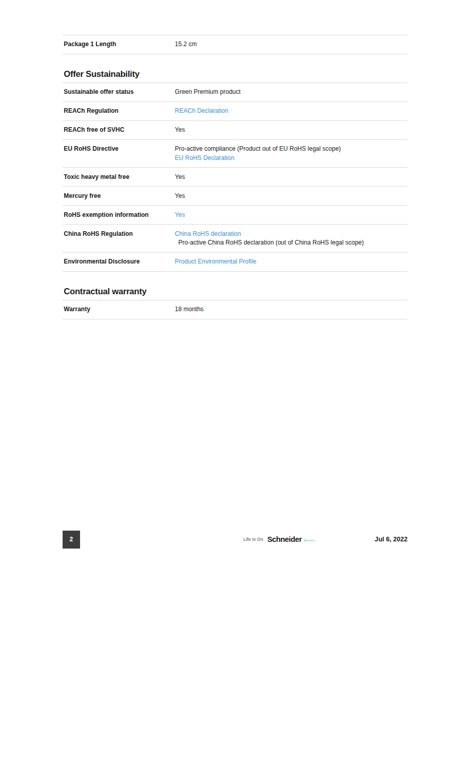| Package 1 Length | 15.2 cm |
Offer Sustainability
| Sustainable offer status | Green Premium product |
| REACh Regulation | REACh Declaration |
| REACh free of SVHC | Yes |
| EU RoHS Directive | Pro-active compliance (Product out of EU RoHS legal scope) EU RoHS Declaration |
| Toxic heavy metal free | Yes |
| Mercury free | Yes |
| RoHS exemption information | Yes |
| China RoHS Regulation | China RoHS declaration Pro-active China RoHS declaration (out of China RoHS legal scope) |
| Environmental Disclosure | Product Environmental Profile |
Contractual warranty
| Warranty | 18 months |
2
Life Is On
Schneider Electric
Jul 6, 2022